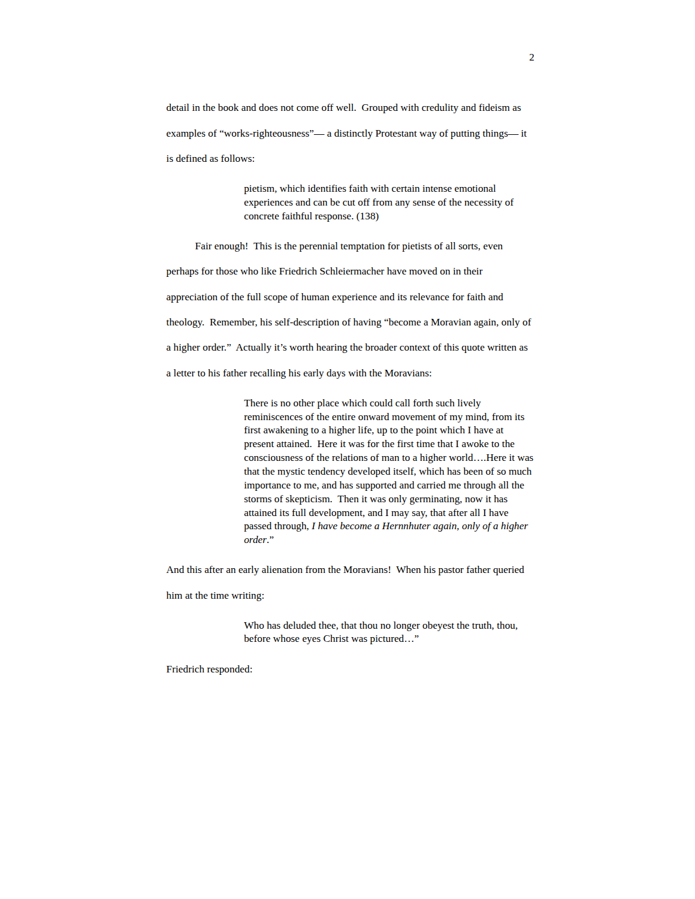2
detail in the book and does not come off well. Grouped with credulity and fideism as examples of “works-righteousness”— a distinctly Protestant way of putting things— it is defined as follows:
pietism, which identifies faith with certain intense emotional experiences and can be cut off from any sense of the necessity of concrete faithful response. (138)
Fair enough! This is the perennial temptation for pietists of all sorts, even perhaps for those who like Friedrich Schleiermacher have moved on in their appreciation of the full scope of human experience and its relevance for faith and theology. Remember, his self-description of having “become a Moravian again, only of a higher order.” Actually it’s worth hearing the broader context of this quote written as a letter to his father recalling his early days with the Moravians:
There is no other place which could call forth such lively reminiscences of the entire onward movement of my mind, from its first awakening to a higher life, up to the point which I have at present attained. Here it was for the first time that I awoke to the consciousness of the relations of man to a higher world….Here it was that the mystic tendency developed itself, which has been of so much importance to me, and has supported and carried me through all the storms of skepticism. Then it was only germinating, now it has attained its full development, and I may say, that after all I have passed through, I have become a Hernnhuter again, only of a higher order.”
And this after an early alienation from the Moravians! When his pastor father queried him at the time writing:
Who has deluded thee, that thou no longer obeyest the truth, thou, before whose eyes Christ was pictured…”
Friedrich responded: